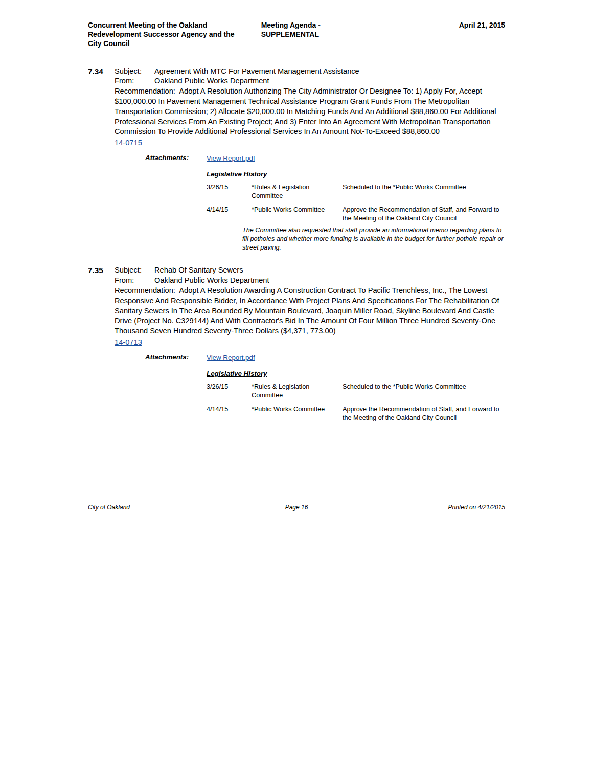Concurrent Meeting of the Oakland Redevelopment Successor Agency and the City Council
Meeting Agenda -
SUPPLEMENTAL
April 21, 2015
7.34
Subject:
Agreement With MTC For Pavement Management Assistance
From:
Oakland Public Works Department
Recommendation: Adopt A Resolution Authorizing The City Administrator Or Designee To: 1) Apply For, Accept $100,000.00 In Pavement Management Technical Assistance Program Grant Funds From The Metropolitan Transportation Commission; 2) Allocate $20,000.00 In Matching Funds And An Additional $88,860.00 For Additional Professional Services From An Existing Project; And 3) Enter Into An Agreement With Metropolitan Transportation Commission To Provide Additional Professional Services In An Amount Not-To-Exceed $88,860.00
14-0715
Attachments:
View Report.pdf
Legislative History
| 3/26/15 | *Rules & Legislation Committee | Scheduled to the *Public Works Committee |
| 4/14/15 | *Public Works Committee | Approve the Recommendation of Staff, and Forward to the Meeting of the Oakland City Council |
The Committee also requested that staff provide an informational memo regarding plans to fill potholes and whether more funding is available in the budget for further pothole repair or street paving.
7.35
Subject:
Rehab Of Sanitary Sewers
From:
Oakland Public Works Department
Recommendation: Adopt A Resolution Awarding A Construction Contract To Pacific Trenchless, Inc., The Lowest Responsive And Responsible Bidder, In Accordance With Project Plans And Specifications For The Rehabilitation Of Sanitary Sewers In The Area Bounded By Mountain Boulevard, Joaquin Miller Road, Skyline Boulevard And Castle Drive (Project No. C329144) And With Contractor's Bid In The Amount Of Four Million Three Hundred Seventy-One Thousand Seven Hundred Seventy-Three Dollars ($4,371, 773.00)
14-0713
Attachments:
View Report.pdf
Legislative History
| 3/26/15 | *Rules & Legislation Committee | Scheduled to the *Public Works Committee |
| 4/14/15 | *Public Works Committee | Approve the Recommendation of Staff, and Forward to the Meeting of the Oakland City Council |
City of Oakland
Page 16
Printed on 4/21/2015